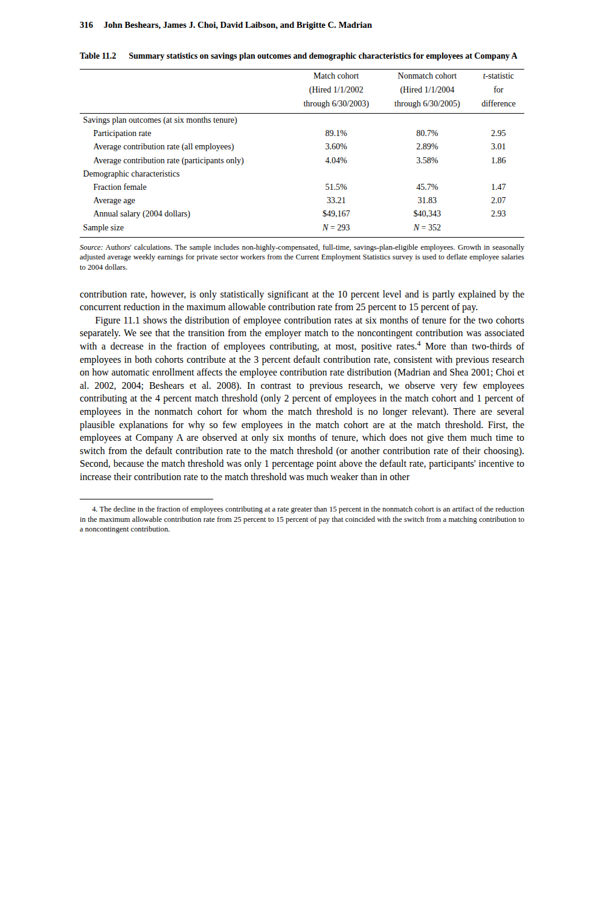316 John Beshears, James J. Choi, David Laibson, and Brigitte C. Madrian
Table 11.2 Summary statistics on savings plan outcomes and demographic characteristics for employees at Company A
| | Match cohort | Nonmatch cohort | t -statistic |
| --- | --- | --- | --- |
| | (Hired 1/1/2002 | (Hired 1/1/2004 | for |
| | through 6/30/2003) | through 6/30/2005) | difference |
| Savings plan outcomes (at six months tenure) | | | |
| Participation rate | 89.1% | 80.7% | 2.95 |
| Average contribution rate (all employees) | 3.60% | 2.89% | 3.01 |
| Average contribution rate (participants only) | 4.04% | 3.58% | 1.86 |
| Demographic characteristics | | | |
| Fraction female | 51.5% | 45.7% | 1.47 |
| Average age | 33.21 | 31.83 | 2.07 |
| Annual salary (2004 dollars) | $49,167 | $40,343 | 2.93 |
| Sample size | N = 293 | N = 352 | |
Source: Authors' calculations. The sample includes non-highly-compensated, full-time, savings-plan-eligible employees. Growth in seasonally adjusted average weekly earnings for private sector workers from the Current Employment Statistics survey is used to deflate employee salaries to 2004 dollars.
contribution rate, however, is only statistically significant at the 10 percent level and is partly explained by the concurrent reduction in the maximum allowable contribution rate from 25 percent to 15 percent of pay.
Figure 11.1 shows the distribution of employee contribution rates at six months of tenure for the two cohorts separately. We see that the transition from the employer match to the noncontingent contribution was associated with a decrease in the fraction of employees contributing, at most, positive rates.4 More than two-thirds of employees in both cohorts contribute at the 3 percent default contribution rate, consistent with previous research on how automatic enrollment affects the employee contribution rate distribution (Madrian and Shea 2001; Choi et al. 2002, 2004; Beshears et al. 2008). In contrast to previous research, we observe very few employees contributing at the 4 percent match threshold (only 2 percent of employees in the match cohort and 1 percent of employees in the nonmatch cohort for whom the match threshold is no longer relevant). There are several plausible explanations for why so few employees in the match cohort are at the match threshold. First, the employees at Company A are observed at only six months of tenure, which does not give them much time to switch from the default contribution rate to the match threshold (or another contribution rate of their choosing). Second, because the match threshold was only 1 percentage point above the default rate, participants' incentive to increase their contribution rate to the match threshold was much weaker than in other
4. The decline in the fraction of employees contributing at a rate greater than 15 percent in the nonmatch cohort is an artifact of the reduction in the maximum allowable contribution rate from 25 percent to 15 percent of pay that coincided with the switch from a matching contribution to a noncontingent contribution.